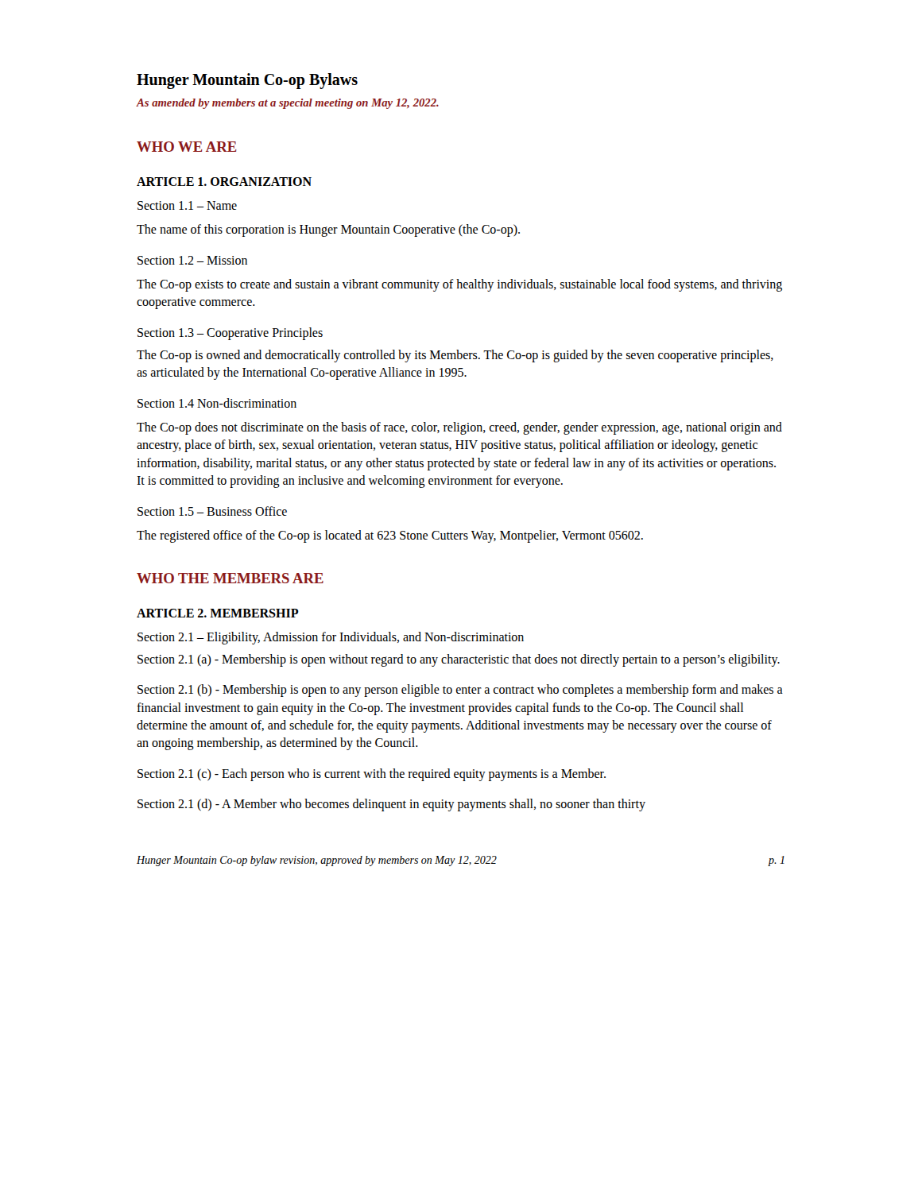Hunger Mountain Co-op Bylaws
As amended by members at a special meeting on May 12, 2022.
WHO WE ARE
ARTICLE 1. ORGANIZATION
Section 1.1 – Name
The name of this corporation is Hunger Mountain Cooperative (the Co-op).
Section 1.2 – Mission
The Co-op exists to create and sustain a vibrant community of healthy individuals, sustainable local food systems, and thriving cooperative commerce.
Section 1.3 – Cooperative Principles
The Co-op is owned and democratically controlled by its Members. The Co-op is guided by the seven cooperative principles, as articulated by the International Co-operative Alliance in 1995.
Section 1.4 Non-discrimination
The Co-op does not discriminate on the basis of race, color, religion, creed, gender, gender expression, age, national origin and ancestry, place of birth, sex, sexual orientation, veteran status, HIV positive status, political affiliation or ideology, genetic information, disability, marital status, or any other status protected by state or federal law in any of its activities or operations. It is committed to providing an inclusive and welcoming environment for everyone.
Section 1.5 – Business Office
The registered office of the Co-op is located at 623 Stone Cutters Way, Montpelier, Vermont 05602.
WHO THE MEMBERS ARE
ARTICLE 2. MEMBERSHIP
Section 2.1 – Eligibility, Admission for Individuals, and Non-discrimination
Section 2.1 (a) - Membership is open without regard to any characteristic that does not directly pertain to a person’s eligibility.
Section 2.1 (b) - Membership is open to any person eligible to enter a contract who completes a membership form and makes a financial investment to gain equity in the Co-op. The investment provides capital funds to the Co-op. The Council shall determine the amount of, and schedule for, the equity payments. Additional investments may be necessary over the course of an ongoing membership, as determined by the Council.
Section 2.1 (c) - Each person who is current with the required equity payments is a Member.
Section 2.1 (d) - A Member who becomes delinquent in equity payments shall, no sooner than thirty
Hunger Mountain Co-op bylaw revision, approved by members on May 12, 2022 p. 1